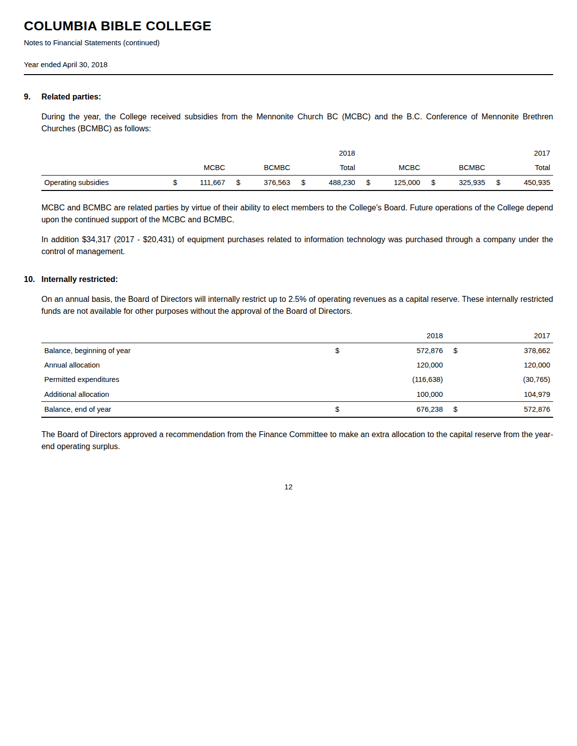COLUMBIA BIBLE COLLEGE
Notes to Financial Statements (continued)
Year ended April 30, 2018
9. Related parties:
During the year, the College received subsidies from the Mennonite Church BC (MCBC) and the B.C. Conference of Mennonite Brethren Churches (BCMBC) as follows:
| | | | 2018 | | | 2017 |
| --- | --- | --- | --- | --- | --- | --- |
| | MCBC | BCMBC | Total | MCBC | BCMBC | Total |
| Operating subsidies | $ | 111,667 | $ | 376,563 | $ | 488,230 | $ | 125,000 | $ | 325,935 | $ | 450,935 |
MCBC and BCMBC are related parties by virtue of their ability to elect members to the College's Board. Future operations of the College depend upon the continued support of the MCBC and BCMBC.
In addition $34,317 (2017 - $20,431) of equipment purchases related to information technology was purchased through a company under the control of management.
10. Internally restricted:
On an annual basis, the Board of Directors will internally restrict up to 2.5% of operating revenues as a capital reserve. These internally restricted funds are not available for other purposes without the approval of the Board of Directors.
| | 2018 | 2017 |
| --- | --- | --- |
| Balance, beginning of year | $ | 572,876 | $ | 378,662 |
| Annual allocation | | 120,000 | | 120,000 |
| Permitted expenditures | | (116,638) | | (30,765) |
| Additional allocation | | 100,000 | | 104,979 |
| Balance, end of year | $ | 676,238 | $ | 572,876 |
The Board of Directors approved a recommendation from the Finance Committee to make an extra allocation to the capital reserve from the year-end operating surplus.
12